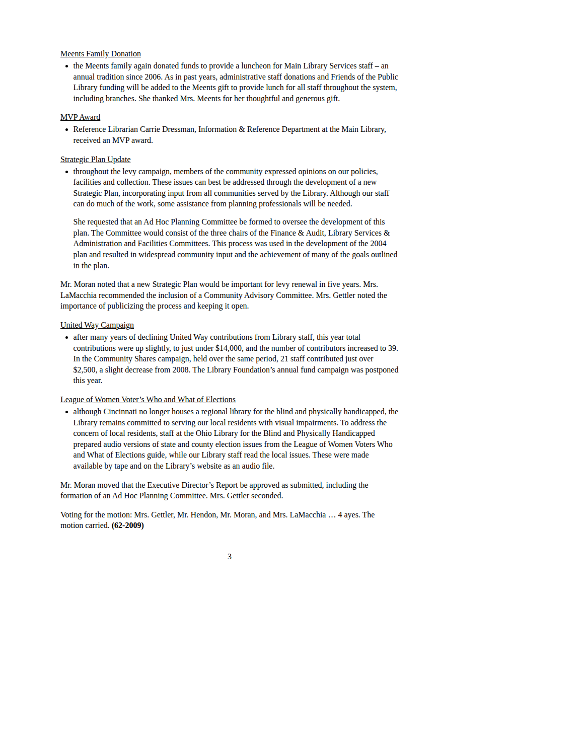Meents Family Donation
the Meents family again donated funds to provide a luncheon for Main Library Services staff – an annual tradition since 2006. As in past years, administrative staff donations and Friends of the Public Library funding will be added to the Meents gift to provide lunch for all staff throughout the system, including branches. She thanked Mrs. Meents for her thoughtful and generous gift.
MVP Award
Reference Librarian Carrie Dressman, Information & Reference Department at the Main Library, received an MVP award.
Strategic Plan Update
throughout the levy campaign, members of the community expressed opinions on our policies, facilities and collection. These issues can best be addressed through the development of a new Strategic Plan, incorporating input from all communities served by the Library. Although our staff can do much of the work, some assistance from planning professionals will be needed.
She requested that an Ad Hoc Planning Committee be formed to oversee the development of this plan. The Committee would consist of the three chairs of the Finance & Audit, Library Services & Administration and Facilities Committees. This process was used in the development of the 2004 plan and resulted in widespread community input and the achievement of many of the goals outlined in the plan.
Mr. Moran noted that a new Strategic Plan would be important for levy renewal in five years. Mrs. LaMacchia recommended the inclusion of a Community Advisory Committee. Mrs. Gettler noted the importance of publicizing the process and keeping it open.
United Way Campaign
after many years of declining United Way contributions from Library staff, this year total contributions were up slightly, to just under $14,000, and the number of contributors increased to 39. In the Community Shares campaign, held over the same period, 21 staff contributed just over $2,500, a slight decrease from 2008. The Library Foundation’s annual fund campaign was postponed this year.
League of Women Voter’s Who and What of Elections
although Cincinnati no longer houses a regional library for the blind and physically handicapped, the Library remains committed to serving our local residents with visual impairments. To address the concern of local residents, staff at the Ohio Library for the Blind and Physically Handicapped prepared audio versions of state and county election issues from the League of Women Voters Who and What of Elections guide, while our Library staff read the local issues. These were made available by tape and on the Library’s website as an audio file.
Mr. Moran moved that the Executive Director’s Report be approved as submitted, including the formation of an Ad Hoc Planning Committee. Mrs. Gettler seconded.
Voting for the motion: Mrs. Gettler, Mr. Hendon, Mr. Moran, and Mrs. LaMacchia … 4 ayes. The motion carried. (62-2009)
3